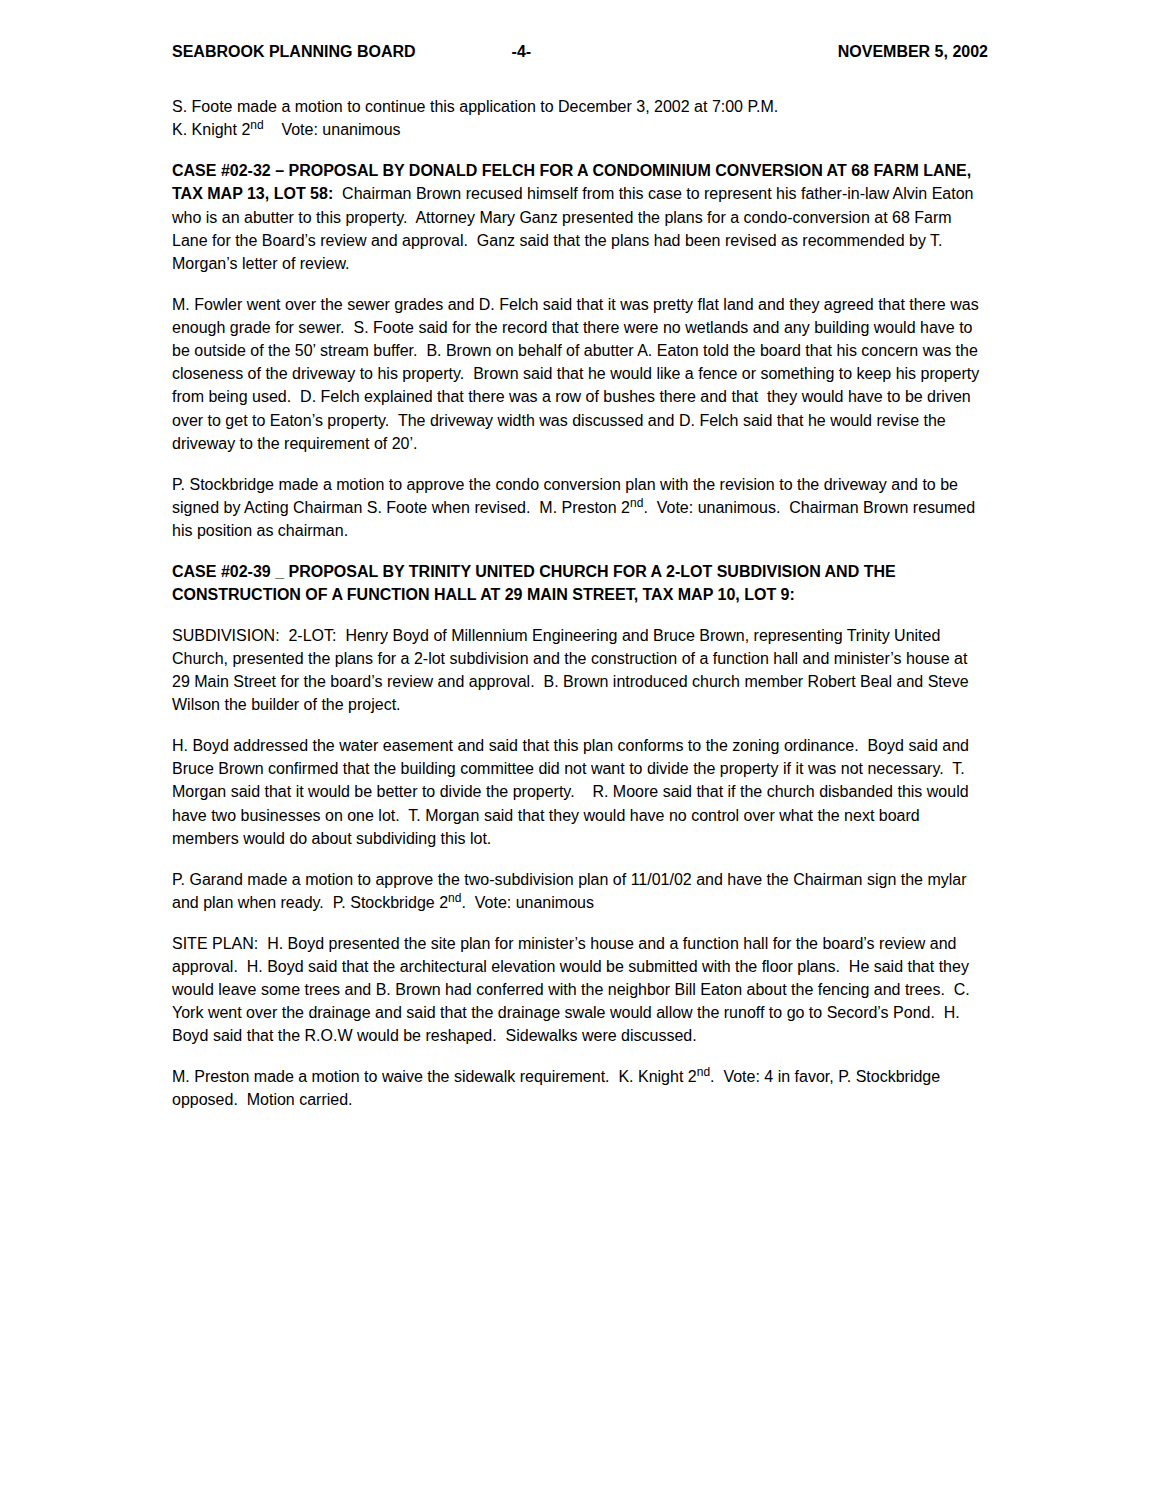SEABROOK PLANNING BOARD -4- NOVEMBER 5, 2002
S. Foote made a motion to continue this application to December 3, 2002 at 7:00 P.M.
K. Knight 2nd Vote: unanimous
CASE #02-32 – PROPOSAL BY DONALD FELCH FOR A CONDOMINIUM CONVERSION AT 68 FARM LANE, TAX MAP 13, LOT 58: Chairman Brown recused himself from this case to represent his father-in-law Alvin Eaton who is an abutter to this property. Attorney Mary Ganz presented the plans for a condo-conversion at 68 Farm Lane for the Board’s review and approval. Ganz said that the plans had been revised as recommended by T. Morgan’s letter of review.
M. Fowler went over the sewer grades and D. Felch said that it was pretty flat land and they agreed that there was enough grade for sewer. S. Foote said for the record that there were no wetlands and any building would have to be outside of the 50’ stream buffer. B. Brown on behalf of abutter A. Eaton told the board that his concern was the closeness of the driveway to his property. Brown said that he would like a fence or something to keep his property from being used. D. Felch explained that there was a row of bushes there and that they would have to be driven over to get to Eaton’s property. The driveway width was discussed and D. Felch said that he would revise the driveway to the requirement of 20’.
P. Stockbridge made a motion to approve the condo conversion plan with the revision to the driveway and to be signed by Acting Chairman S. Foote when revised. M. Preston 2nd. Vote: unanimous. Chairman Brown resumed his position as chairman.
CASE #02-39 _ PROPOSAL BY TRINITY UNITED CHURCH FOR A 2-LOT SUBDIVISION AND THE CONSTRUCTION OF A FUNCTION HALL AT 29 MAIN STREET, TAX MAP 10, LOT 9:
SUBDIVISION: 2-LOT: Henry Boyd of Millennium Engineering and Bruce Brown, representing Trinity United Church, presented the plans for a 2-lot subdivision and the construction of a function hall and minister’s house at 29 Main Street for the board’s review and approval. B. Brown introduced church member Robert Beal and Steve Wilson the builder of the project.
H. Boyd addressed the water easement and said that this plan conforms to the zoning ordinance. Boyd said and Bruce Brown confirmed that the building committee did not want to divide the property if it was not necessary. T. Morgan said that it would be better to divide the property. R. Moore said that if the church disbanded this would have two businesses on one lot. T. Morgan said that they would have no control over what the next board members would do about subdividing this lot.
P. Garand made a motion to approve the two-subdivision plan of 11/01/02 and have the Chairman sign the mylar and plan when ready. P. Stockbridge 2nd. Vote: unanimous
SITE PLAN: H. Boyd presented the site plan for minister’s house and a function hall for the board’s review and approval. H. Boyd said that the architectural elevation would be submitted with the floor plans. He said that they would leave some trees and B. Brown had conferred with the neighbor Bill Eaton about the fencing and trees. C. York went over the drainage and said that the drainage swale would allow the runoff to go to Secord’s Pond. H. Boyd said that the R.O.W would be reshaped. Sidewalks were discussed.
M. Preston made a motion to waive the sidewalk requirement. K. Knight 2nd. Vote: 4 in favor, P. Stockbridge opposed. Motion carried.